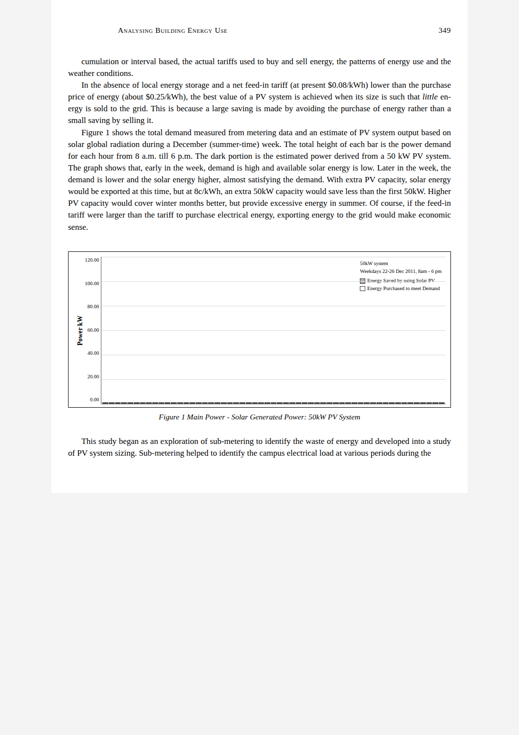Analysing Building Energy Use 349
cumulation or interval based, the actual tariffs used to buy and sell energy, the patterns of energy use and the weather conditions.
In the absence of local energy storage and a net feed-in tariff (at present $0.08/kWh) lower than the purchase price of energy (about $0.25/kWh), the best value of a PV system is achieved when its size is such that little energy is sold to the grid. This is because a large saving is made by avoiding the purchase of energy rather than a small saving by selling it.
Figure 1 shows the total demand measured from metering data and an estimate of PV system output based on solar global radiation during a December (summer-time) week. The total height of each bar is the power demand for each hour from 8 a.m. till 6 p.m. The dark portion is the estimated power derived from a 50 kW PV system. The graph shows that, early in the week, demand is high and available solar energy is low. Later in the week, the demand is lower and the solar energy higher, almost satisfying the demand. With extra PV capacity, solar energy would be exported at this time, but at 8c/kWh, an extra 50kW capacity would save less than the first 50kW. Higher PV capacity would cover winter months better, but provide excessive energy in summer. Of course, if the feed-in tariff were larger than the tariff to purchase electrical energy, exporting energy to the grid would make economic sense.
50kW system
Weekdays 22-26 Dec 2011, 8am - 6 pm
Energy Saved by using Solar PV
Energy Purchased to meet Demand
Power kW
120.00 100.00 80.00 60.00 40.00 20.00 0.00
Figure 1 Main Power - Solar Generated Power: 50kW PV System
This study began as an exploration of sub-metering to identify the waste of energy and developed into a study of PV system sizing. Sub-metering helped to identify the campus electrical load at various periods during the